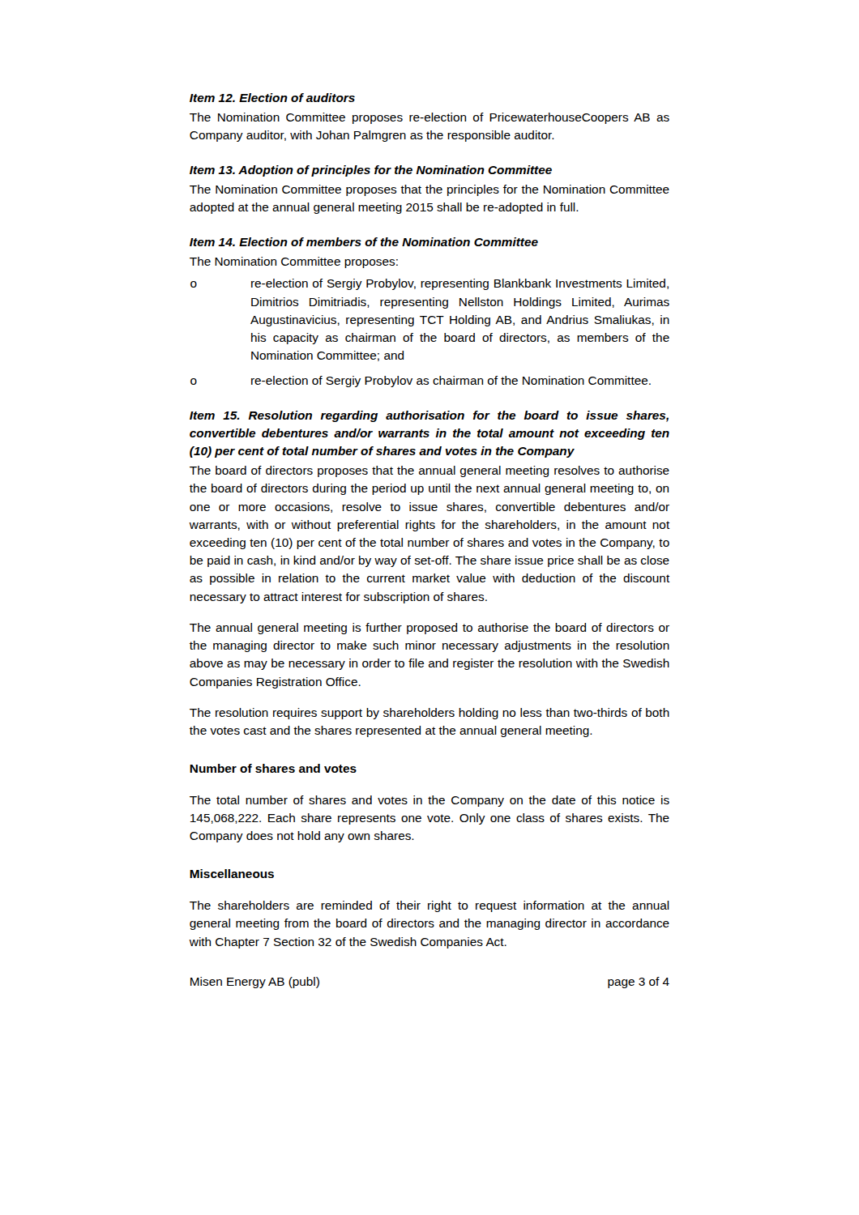Item 12. Election of auditors
The Nomination Committee proposes re-election of PricewaterhouseCoopers AB as Company auditor, with Johan Palmgren as the responsible auditor.
Item 13. Adoption of principles for the Nomination Committee
The Nomination Committee proposes that the principles for the Nomination Committee adopted at the annual general meeting 2015 shall be re-adopted in full.
Item 14. Election of members of the Nomination Committee
The Nomination Committee proposes:
o re-election of Sergiy Probylov, representing Blankbank Investments Limited, Dimitrios Dimitriadis, representing Nellston Holdings Limited, Aurimas Augustinavicius, representing TCT Holding AB, and Andrius Smaliukas, in his capacity as chairman of the board of directors, as members of the Nomination Committee; and
o re-election of Sergiy Probylov as chairman of the Nomination Committee.
Item 15. Resolution regarding authorisation for the board to issue shares, convertible debentures and/or warrants in the total amount not exceeding ten (10) per cent of total number of shares and votes in the Company
The board of directors proposes that the annual general meeting resolves to authorise the board of directors during the period up until the next annual general meeting to, on one or more occasions, resolve to issue shares, convertible debentures and/or warrants, with or without preferential rights for the shareholders, in the amount not exceeding ten (10) per cent of the total number of shares and votes in the Company, to be paid in cash, in kind and/or by way of set-off. The share issue price shall be as close as possible in relation to the current market value with deduction of the discount necessary to attract interest for subscription of shares.
The annual general meeting is further proposed to authorise the board of directors or the managing director to make such minor necessary adjustments in the resolution above as may be necessary in order to file and register the resolution with the Swedish Companies Registration Office.
The resolution requires support by shareholders holding no less than two-thirds of both the votes cast and the shares represented at the annual general meeting.
Number of shares and votes
The total number of shares and votes in the Company on the date of this notice is 145,068,222. Each share represents one vote. Only one class of shares exists. The Company does not hold any own shares.
Miscellaneous
The shareholders are reminded of their right to request information at the annual general meeting from the board of directors and the managing director in accordance with Chapter 7 Section 32 of the Swedish Companies Act.
Misen Energy AB (publ) page 3 of 4